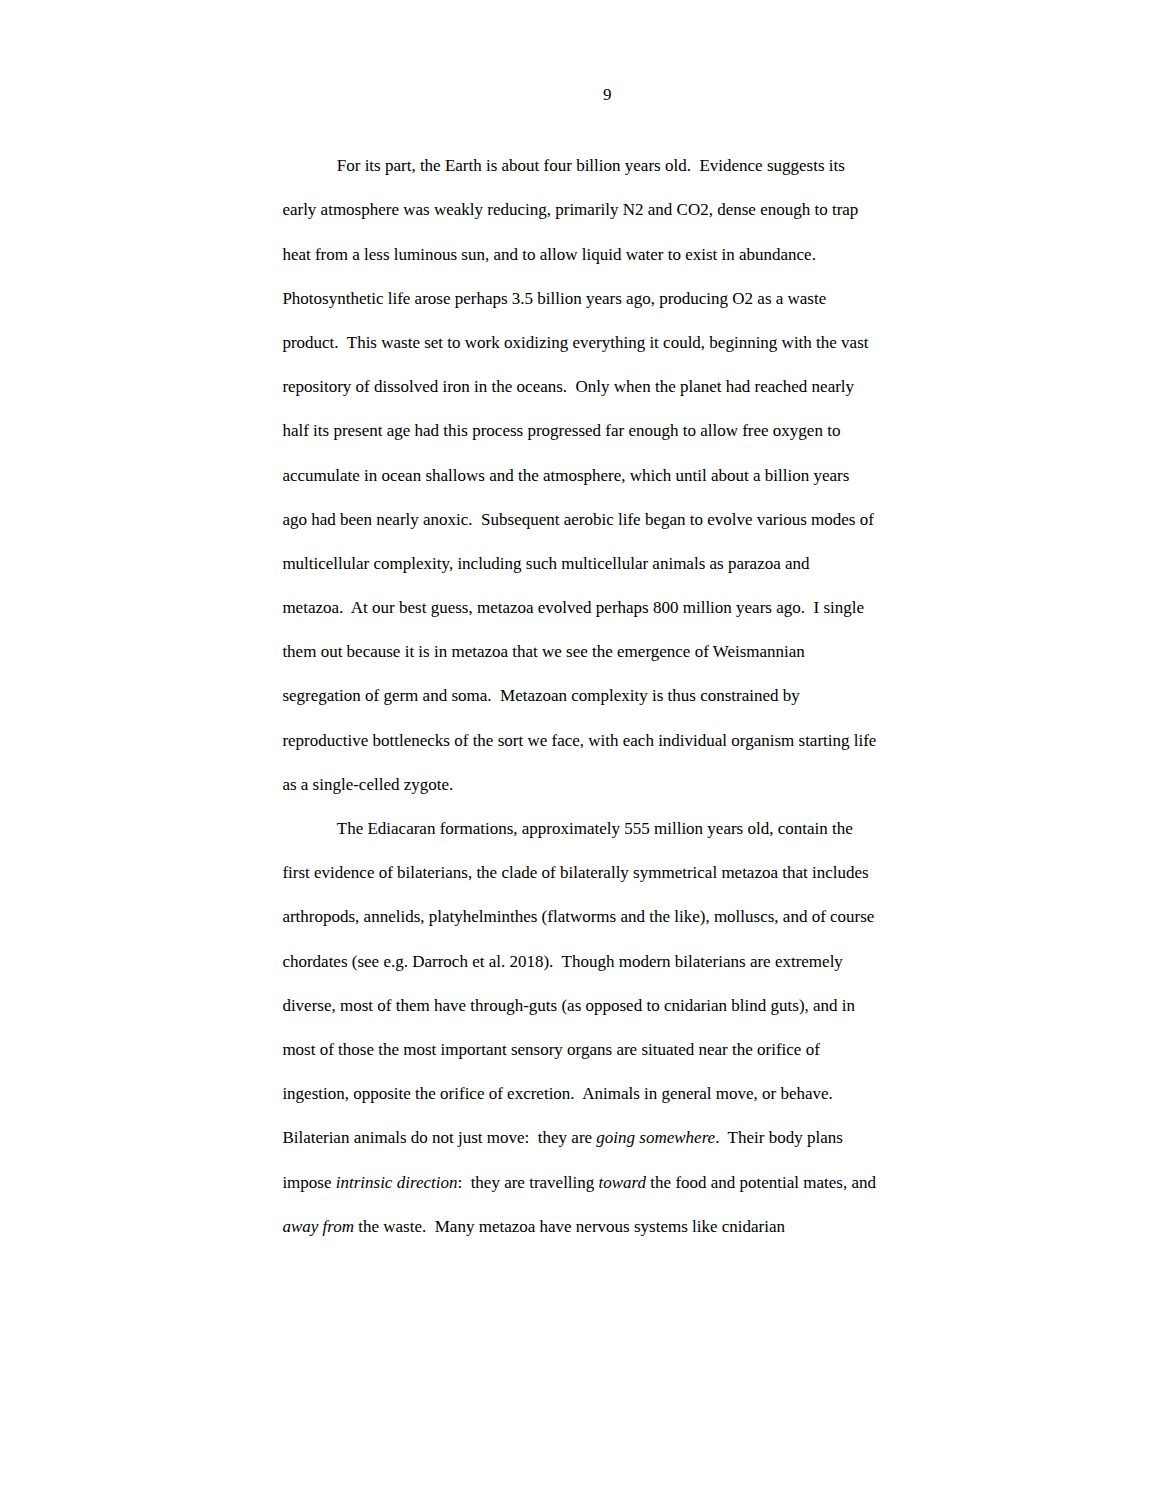9
For its part, the Earth is about four billion years old. Evidence suggests its early atmosphere was weakly reducing, primarily N2 and CO2, dense enough to trap heat from a less luminous sun, and to allow liquid water to exist in abundance. Photosynthetic life arose perhaps 3.5 billion years ago, producing O2 as a waste product. This waste set to work oxidizing everything it could, beginning with the vast repository of dissolved iron in the oceans. Only when the planet had reached nearly half its present age had this process progressed far enough to allow free oxygen to accumulate in ocean shallows and the atmosphere, which until about a billion years ago had been nearly anoxic. Subsequent aerobic life began to evolve various modes of multicellular complexity, including such multicellular animals as parazoa and metazoa. At our best guess, metazoa evolved perhaps 800 million years ago. I single them out because it is in metazoa that we see the emergence of Weismannian segregation of germ and soma. Metazoan complexity is thus constrained by reproductive bottlenecks of the sort we face, with each individual organism starting life as a single-celled zygote.
The Ediacaran formations, approximately 555 million years old, contain the first evidence of bilaterians, the clade of bilaterally symmetrical metazoa that includes arthropods, annelids, platyhelminthes (flatworms and the like), molluscs, and of course chordates (see e.g. Darroch et al. 2018). Though modern bilaterians are extremely diverse, most of them have through-guts (as opposed to cnidarian blind guts), and in most of those the most important sensory organs are situated near the orifice of ingestion, opposite the orifice of excretion. Animals in general move, or behave. Bilaterian animals do not just move: they are going somewhere. Their body plans impose intrinsic direction: they are travelling toward the food and potential mates, and away from the waste. Many metazoa have nervous systems like cnidarian